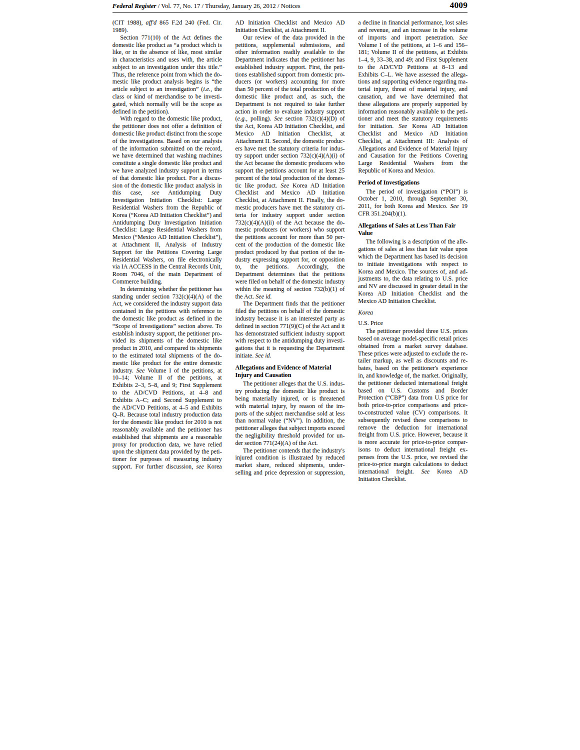Federal Register / Vol. 77, No. 17 / Thursday, January 26, 2012 / Notices
4009
(CIT 1988), aff'd 865 F.2d 240 (Fed. Cir. 1989).
Section 771(10) of the Act defines the domestic like product as “a product which is like, or in the absence of like, most similar in characteristics and uses with, the article subject to an investigation under this title.” Thus, the reference point from which the domestic like product analysis begins is “the article subject to an investigation” (i.e., the class or kind of merchandise to be investigated, which normally will be the scope as defined in the petition).
With regard to the domestic like product, the petitioner does not offer a definition of domestic like product distinct from the scope of the investigations. Based on our analysis of the information submitted on the record, we have determined that washing machines constitute a single domestic like product and we have analyzed industry support in terms of that domestic like product. For a discussion of the domestic like product analysis in this case, see Antidumping Duty Investigation Initiation Checklist: Large Residential Washers from the Republic of Korea (“Korea AD Initiation Checklist”) and Antidumping Duty Investigation Initiation Checklist: Large Residential Washers from Mexico (“Mexico AD Initiation Checklist”), at Attachment II, Analysis of Industry Support for the Petitions Covering Large Residential Washers, on file electronically via IA ACCESS in the Central Records Unit, Room 7046, of the main Department of Commerce building.
In determining whether the petitioner has standing under section 732(c)(4)(A) of the Act, we considered the industry support data contained in the petitions with reference to the domestic like product as defined in the “Scope of Investigations” section above. To establish industry support, the petitioner provided its shipments of the domestic like product in 2010, and compared its shipments to the estimated total shipments of the domestic like product for the entire domestic industry. See Volume I of the petitions, at 10–14; Volume II of the petitions, at Exhibits 2–3, 5–8, and 9; First Supplement to the AD/CVD Petitions, at 4–8 and Exhibits A–C; and Second Supplement to the AD/CVD Petitions, at 4–5 and Exhibits Q–R. Because total industry production data for the domestic like product for 2010 is not reasonably available and the petitioner has established that shipments are a reasonable proxy for production data, we have relied upon the shipment data provided by the petitioner for purposes of measuring industry support. For further discussion, see Korea AD Initiation Checklist and Mexico AD Initiation Checklist, at Attachment II.
Our review of the data provided in the petitions, supplemental submissions, and other information readily available to the Department indicates that the petitioner has established industry support. First, the petitions established support from domestic producers (or workers) accounting for more than 50 percent of the total production of the domestic like product and, as such, the Department is not required to take further action in order to evaluate industry support (e.g., polling). See section 732(c)(4)(D) of the Act, Korea AD Initiation Checklist, and Mexico AD Initiation Checklist, at Attachment II. Second, the domestic producers have met the statutory criteria for industry support under section 732(c)(4)(A)(i) of the Act because the domestic producers who support the petitions account for at least 25 percent of the total production of the domestic like product. See Korea AD Initiation Checklist and Mexico AD Initiation Checklist, at Attachment II. Finally, the domestic producers have met the statutory criteria for industry support under section 732(c)(4)(A)(ii) of the Act because the domestic producers (or workers) who support the petitions account for more than 50 percent of the production of the domestic like product produced by that portion of the industry expressing support for, or opposition to, the petitions. Accordingly, the Department determines that the petitions were filed on behalf of the domestic industry within the meaning of section 732(b)(1) of the Act. See id.
The Department finds that the petitioner filed the petitions on behalf of the domestic industry because it is an interested party as defined in section 771(9)(C) of the Act and it has demonstrated sufficient industry support with respect to the antidumping duty investigations that it is requesting the Department initiate. See id.
Allegations and Evidence of Material Injury and Causation
The petitioner alleges that the U.S. industry producing the domestic like product is being materially injured, or is threatened with material injury, by reason of the imports of the subject merchandise sold at less than normal value (“NV”). In addition, the petitioner alleges that subject imports exceed the negligibility threshold provided for under section 771(24)(A) of the Act.
The petitioner contends that the industry's injured condition is illustrated by reduced market share, reduced shipments, underselling and price depression or suppression, a decline in financial performance, lost sales and revenue, and an increase in the volume of imports and import penetration. See Volume I of the petitions, at 1–6 and 156–181; Volume II of the petitions, at Exhibits 1–4, 9, 33–38, and 49; and First Supplement to the AD/CVD Petitions at 8–13 and Exhibits C–L. We have assessed the allegations and supporting evidence regarding material injury, threat of material injury, and causation, and we have determined that these allegations are properly supported by information reasonably available to the petitioner and meet the statutory requirements for initiation. See Korea AD Initiation Checklist and Mexico AD Initiation Checklist, at Attachment III: Analysis of Allegations and Evidence of Material Injury and Causation for the Petitions Covering Large Residential Washers from the Republic of Korea and Mexico.
Period of Investigations
The period of investigation (“POI”) is October 1, 2010, through September 30, 2011, for both Korea and Mexico. See 19 CFR 351.204(b)(1).
Allegations of Sales at Less Than Fair Value
The following is a description of the allegations of sales at less than fair value upon which the Department has based its decision to initiate investigations with respect to Korea and Mexico. The sources of, and adjustments to, the data relating to U.S. price and NV are discussed in greater detail in the Korea AD Initiation Checklist and the Mexico AD Initiation Checklist.
Korea
U.S. Price
The petitioner provided three U.S. prices based on average model-specific retail prices obtained from a market survey database. These prices were adjusted to exclude the retailer markup, as well as discounts and rebates, based on the petitioner's experience in, and knowledge of, the market. Originally, the petitioner deducted international freight based on U.S. Customs and Border Protection (“CBP”) data from U.S price for both price-to-price comparisons and price-to-constructed value (CV) comparisons. It subsequently revised these comparisons to remove the deduction for international freight from U.S. price. However, because it is more accurate for price-to-price comparisons to deduct international freight expenses from the U.S. price, we revised the price-to-price margin calculations to deduct international freight. See Korea AD Initiation Checklist.